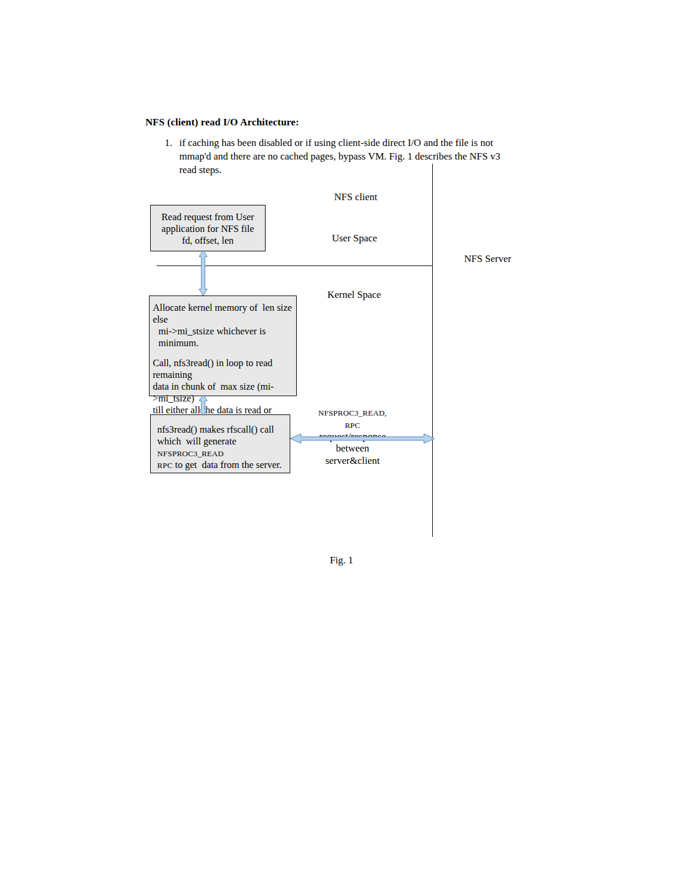NFS (client) read I/O Architecture:
if caching has been disabled or if using client-side direct I/O and the file is not mmap'd and there are no cached pages, bypass VM. Fig. 1 describes the NFS v3 read steps.
NFS client
User Space
NFS Server
Kernel Space
Read request from User
application for NFS file
fd, offset, len
Allocate kernel memory of len size else
mi->mi_stsize whichever is minimum.
Call, nfs3read() in loop to read remaining
data in chunk of max size (mi->mi_tsize)
till either all the data is read or error
is enountered.
Copy read data in the user space
using uiomove() in each iteration.
nfs3read() makes rfscall() call
which will generate NFSPROC3_READ
RPC to get data from the server.
NFSPROC3_READ, RPC
request/response
between server&client
Fig. 1